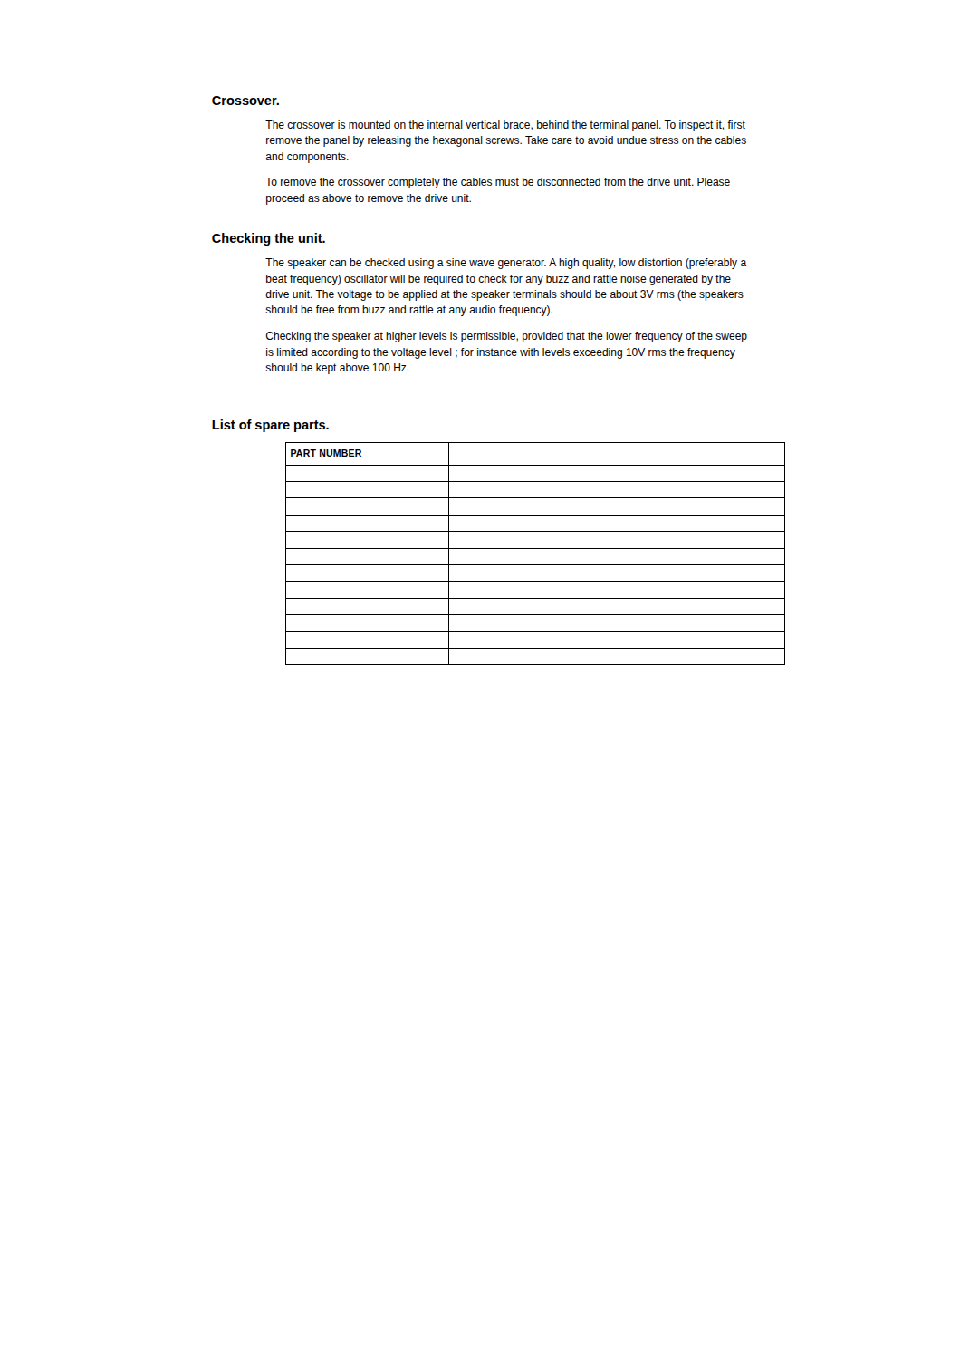Crossover.
The crossover is mounted on the internal vertical brace, behind the terminal panel. To inspect it, first remove the panel by releasing the hexagonal screws. Take care to avoid undue stress on the cables and components.
To remove the crossover completely the cables must be disconnected from the drive unit. Please proceed as above to remove the drive unit.
Checking the unit.
The speaker can be checked using a sine wave generator. A high quality, low distortion (preferably a beat frequency) oscillator will be required to check for any buzz and rattle noise generated by the drive unit. The voltage to be applied at the speaker terminals should be about 3V rms (the speakers should be free from buzz and rattle at any audio frequency).
Checking the speaker at higher levels is permissible, provided that the lower frequency of the sweep is limited according to the voltage level ; for instance with levels exceeding 10V rms the frequency should be kept above 100 Hz.
List of spare parts.
| PART NUMBER | |